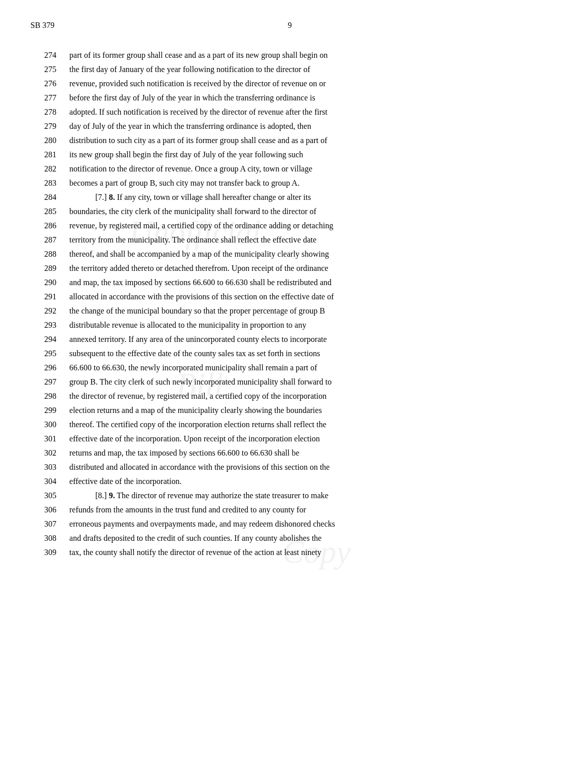Unofficial Bill Copy
SB 379
9
274
part of its former group shall cease and as a part of its new group shall begin on
275
the first day of January of the year following notification to the director of
276
revenue, provided such notification is received by the director of revenue on or
277
before the first day of July of the year in which the transferring ordinance is
278
adopted. If such notification is received by the director of revenue after the first
279
day of July of the year in which the transferring ordinance is adopted, then
280
distribution to such city as a part of its former group shall cease and as a part of
281
its new group shall begin the first day of July of the year following such
282
notification to the director of revenue. Once a group A city, town or village
283
becomes a part of group B, such city may not transfer back to group A.
284
[7.] 8. If any city, town or village shall hereafter change or alter its
285
boundaries, the city clerk of the municipality shall forward to the director of
286
revenue, by registered mail, a certified copy of the ordinance adding or detaching
287
territory from the municipality. The ordinance shall reflect the effective date
288
thereof, and shall be accompanied by a map of the municipality clearly showing
289
the territory added thereto or detached therefrom. Upon receipt of the ordinance
290
and map, the tax imposed by sections 66.600 to 66.630 shall be redistributed and
291
allocated in accordance with the provisions of this section on the effective date of
292
the change of the municipal boundary so that the proper percentage of group B
293
distributable revenue is allocated to the municipality in proportion to any
294
annexed territory. If any area of the unincorporated county elects to incorporate
295
subsequent to the effective date of the county sales tax as set forth in sections
296
66.600 to 66.630, the newly incorporated municipality shall remain a part of
297
group B. The city clerk of such newly incorporated municipality shall forward to
298
the director of revenue, by registered mail, a certified copy of the incorporation
299
election returns and a map of the municipality clearly showing the boundaries
300
thereof. The certified copy of the incorporation election returns shall reflect the
301
effective date of the incorporation. Upon receipt of the incorporation election
302
returns and map, the tax imposed by sections 66.600 to 66.630 shall be
303
distributed and allocated in accordance with the provisions of this section on the
304
effective date of the incorporation.
305
[8.] 9. The director of revenue may authorize the state treasurer to make
306
refunds from the amounts in the trust fund and credited to any county for
307
erroneous payments and overpayments made, and may redeem dishonored checks
308
and drafts deposited to the credit of such counties. If any county abolishes the
309
tax, the county shall notify the director of revenue of the action at least ninety